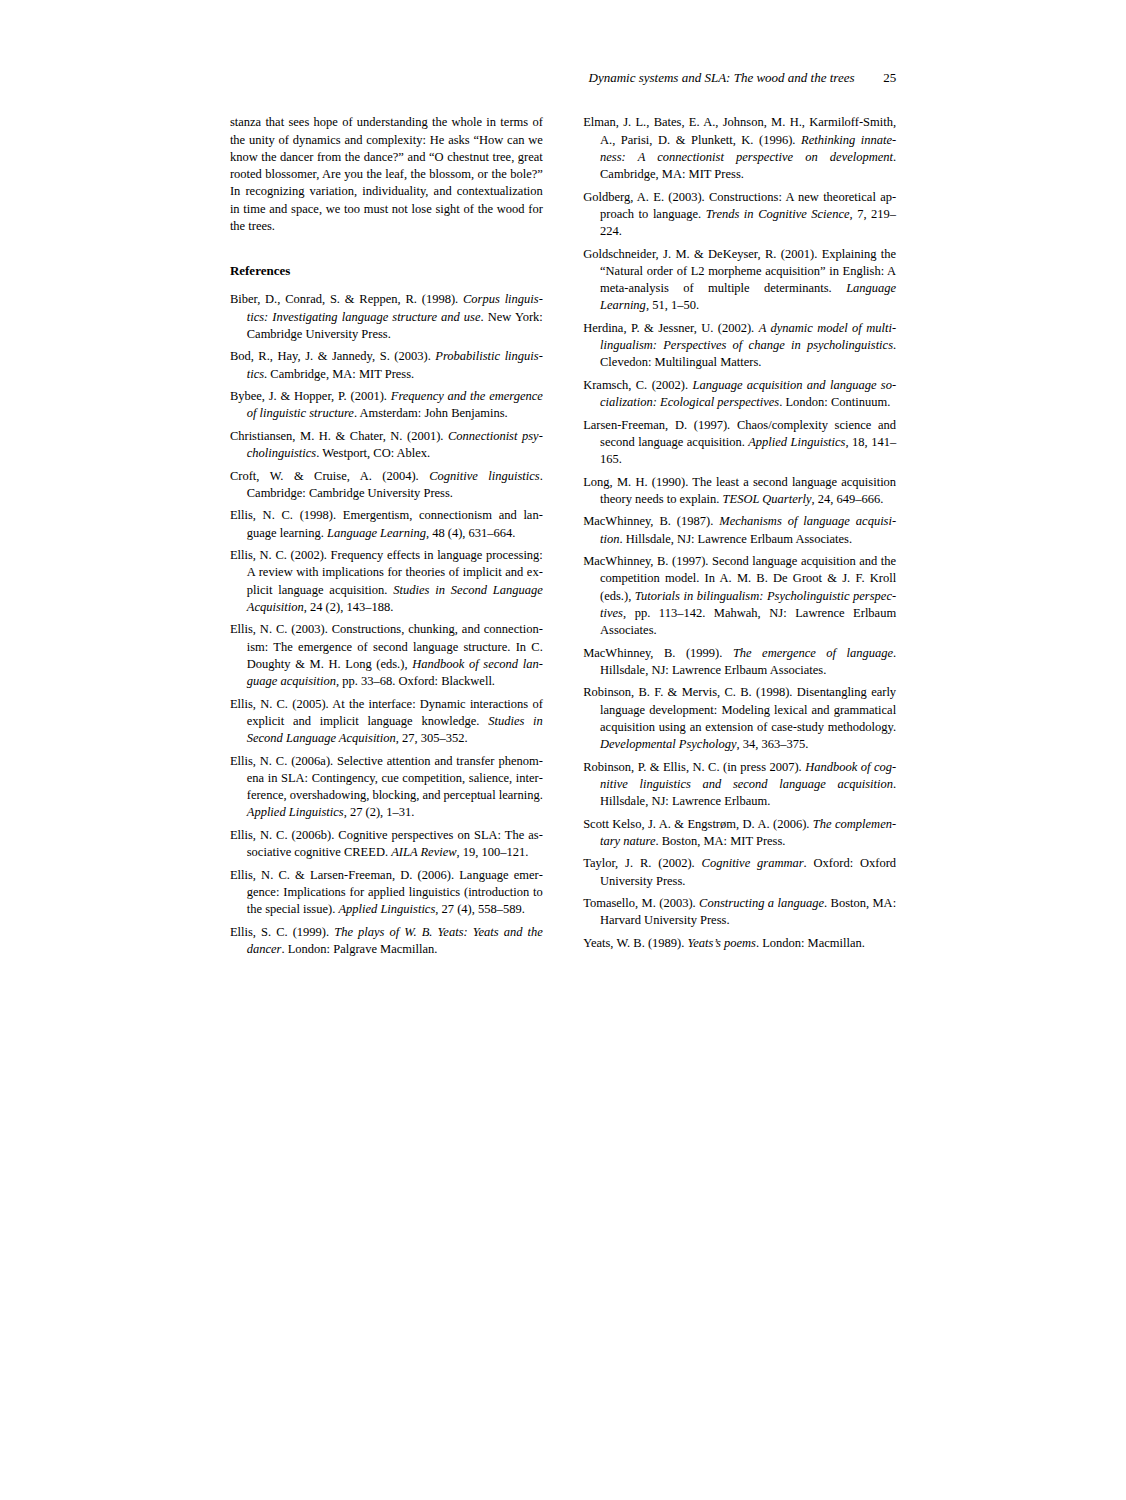Dynamic systems and SLA: The wood and the trees 25
stanza that sees hope of understanding the whole in terms of the unity of dynamics and complexity: He asks “How can we know the dancer from the dance?” and “O chestnut tree, great rooted blossomer, Are you the leaf, the blossom, or the bole?” In recognizing variation, individuality, and contextualization in time and space, we too must not lose sight of the wood for the trees.
References
Biber, D., Conrad, S. & Reppen, R. (1998). Corpus linguistics: Investigating language structure and use. New York: Cambridge University Press.
Bod, R., Hay, J. & Jannedy, S. (2003). Probabilistic linguistics. Cambridge, MA: MIT Press.
Bybee, J. & Hopper, P. (2001). Frequency and the emergence of linguistic structure. Amsterdam: John Benjamins.
Christiansen, M. H. & Chater, N. (2001). Connectionist psycholinguistics. Westport, CO: Ablex.
Croft, W. & Cruise, A. (2004). Cognitive linguistics. Cambridge: Cambridge University Press.
Ellis, N. C. (1998). Emergentism, connectionism and language learning. Language Learning, 48 (4), 631–664.
Ellis, N. C. (2002). Frequency effects in language processing: A review with implications for theories of implicit and explicit language acquisition. Studies in Second Language Acquisition, 24 (2), 143–188.
Ellis, N. C. (2003). Constructions, chunking, and connectionism: The emergence of second language structure. In C. Doughty & M. H. Long (eds.), Handbook of second language acquisition, pp. 33–68. Oxford: Blackwell.
Ellis, N. C. (2005). At the interface: Dynamic interactions of explicit and implicit language knowledge. Studies in Second Language Acquisition, 27, 305–352.
Ellis, N. C. (2006a). Selective attention and transfer phenomena in SLA: Contingency, cue competition, salience, interference, overshadowing, blocking, and perceptual learning. Applied Linguistics, 27 (2), 1–31.
Ellis, N. C. (2006b). Cognitive perspectives on SLA: The associative cognitive CREED. AILA Review, 19, 100–121.
Ellis, N. C. & Larsen-Freeman, D. (2006). Language emergence: Implications for applied linguistics (introduction to the special issue). Applied Linguistics, 27 (4), 558–589.
Ellis, S. C. (1999). The plays of W. B. Yeats: Yeats and the dancer. London: Palgrave Macmillan.
Elman, J. L., Bates, E. A., Johnson, M. H., Karmiloff-Smith, A., Parisi, D. & Plunkett, K. (1996). Rethinking innateness: A connectionist perspective on development. Cambridge, MA: MIT Press.
Goldberg, A. E. (2003). Constructions: A new theoretical approach to language. Trends in Cognitive Science, 7, 219–224.
Goldschneider, J. M. & DeKeyser, R. (2001). Explaining the “Natural order of L2 morpheme acquisition” in English: A meta-analysis of multiple determinants. Language Learning, 51, 1–50.
Herdina, P. & Jessner, U. (2002). A dynamic model of multilingualism: Perspectives of change in psycholinguistics. Clevedon: Multilingual Matters.
Kramsch, C. (2002). Language acquisition and language socialization: Ecological perspectives. London: Continuum.
Larsen-Freeman, D. (1997). Chaos/complexity science and second language acquisition. Applied Linguistics, 18, 141–165.
Long, M. H. (1990). The least a second language acquisition theory needs to explain. TESOL Quarterly, 24, 649–666.
MacWhinney, B. (1987). Mechanisms of language acquisition. Hillsdale, NJ: Lawrence Erlbaum Associates.
MacWhinney, B. (1997). Second language acquisition and the competition model. In A. M. B. De Groot & J. F. Kroll (eds.), Tutorials in bilingualism: Psycholinguistic perspectives, pp. 113–142. Mahwah, NJ: Lawrence Erlbaum Associates.
MacWhinney, B. (1999). The emergence of language. Hillsdale, NJ: Lawrence Erlbaum Associates.
Robinson, B. F. & Mervis, C. B. (1998). Disentangling early language development: Modeling lexical and grammatical acquisition using an extension of case-study methodology. Developmental Psychology, 34, 363–375.
Robinson, P. & Ellis, N. C. (in press 2007). Handbook of cognitive linguistics and second language acquisition. Hillsdale, NJ: Lawrence Erlbaum.
Scott Kelso, J. A. & Engstrøm, D. A. (2006). The complementary nature. Boston, MA: MIT Press.
Taylor, J. R. (2002). Cognitive grammar. Oxford: Oxford University Press.
Tomasello, M. (2003). Constructing a language. Boston, MA: Harvard University Press.
Yeats, W. B. (1989). Yeats’s poems. London: Macmillan.